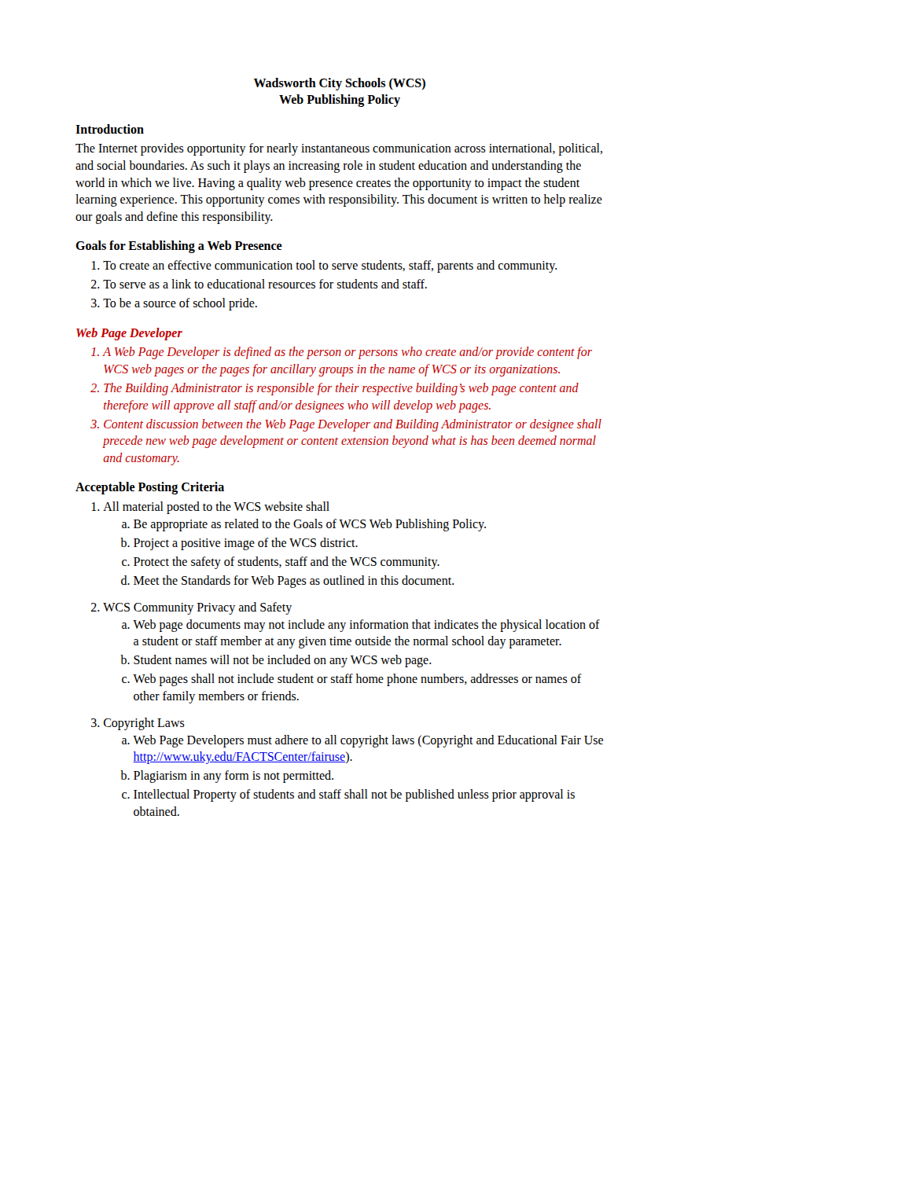Wadsworth City Schools (WCS)
Web Publishing Policy
Introduction
The Internet provides opportunity for nearly instantaneous communication across international, political, and social boundaries. As such it plays an increasing role in student education and understanding the world in which we live. Having a quality web presence creates the opportunity to impact the student learning experience. This opportunity comes with responsibility. This document is written to help realize our goals and define this responsibility.
Goals for Establishing a Web Presence
To create an effective communication tool to serve students, staff, parents and community.
To serve as a link to educational resources for students and staff.
To be a source of school pride.
Web Page Developer
A Web Page Developer is defined as the person or persons who create and/or provide content for WCS web pages or the pages for ancillary groups in the name of WCS or its organizations.
The Building Administrator is responsible for their respective building’s web page content and therefore will approve all staff and/or designees who will develop web pages.
Content discussion between the Web Page Developer and Building Administrator or designee shall precede new web page development or content extension beyond what is has been deemed normal and customary.
Acceptable Posting Criteria
All material posted to the WCS website shall
Be appropriate as related to the Goals of WCS Web Publishing Policy.
Project a positive image of the WCS district.
Protect the safety of students, staff and the WCS community.
Meet the Standards for Web Pages as outlined in this document.
WCS Community Privacy and Safety
Web page documents may not include any information that indicates the physical location of a student or staff member at any given time outside the normal school day parameter.
Student names will not be included on any WCS web page.
Web pages shall not include student or staff home phone numbers, addresses or names of other family members or friends.
Copyright Laws
Web Page Developers must adhere to all copyright laws (Copyright and Educational Fair Use http://www.uky.edu/FACTSCenter/fairuse).
Plagiarism in any form is not permitted.
Intellectual Property of students and staff shall not be published unless prior approval is obtained.